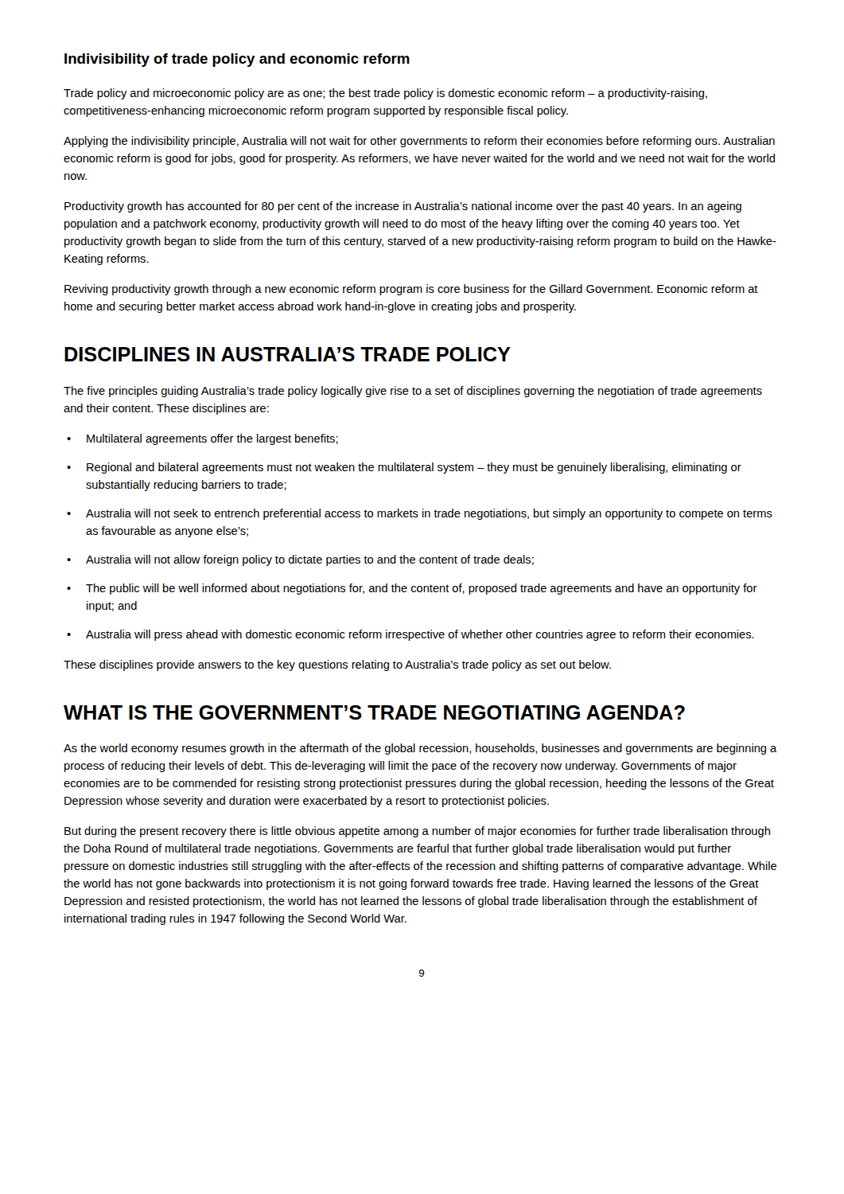Indivisibility of trade policy and economic reform
Trade policy and microeconomic policy are as one; the best trade policy is domestic economic reform – a productivity-raising, competitiveness-enhancing microeconomic reform program supported by responsible fiscal policy.
Applying the indivisibility principle, Australia will not wait for other governments to reform their economies before reforming ours. Australian economic reform is good for jobs, good for prosperity. As reformers, we have never waited for the world and we need not wait for the world now.
Productivity growth has accounted for 80 per cent of the increase in Australia’s national income over the past 40 years. In an ageing population and a patchwork economy, productivity growth will need to do most of the heavy lifting over the coming 40 years too. Yet productivity growth began to slide from the turn of this century, starved of a new productivity-raising reform program to build on the Hawke-Keating reforms.
Reviving productivity growth through a new economic reform program is core business for the Gillard Government. Economic reform at home and securing better market access abroad work hand-in-glove in creating jobs and prosperity.
DISCIPLINES IN AUSTRALIA’S TRADE POLICY
The five principles guiding Australia’s trade policy logically give rise to a set of disciplines governing the negotiation of trade agreements and their content. These disciplines are:
Multilateral agreements offer the largest benefits;
Regional and bilateral agreements must not weaken the multilateral system – they must be genuinely liberalising, eliminating or substantially reducing barriers to trade;
Australia will not seek to entrench preferential access to markets in trade negotiations, but simply an opportunity to compete on terms as favourable as anyone else’s;
Australia will not allow foreign policy to dictate parties to and the content of trade deals;
The public will be well informed about negotiations for, and the content of, proposed trade agreements and have an opportunity for input; and
Australia will press ahead with domestic economic reform irrespective of whether other countries agree to reform their economies.
These disciplines provide answers to the key questions relating to Australia’s trade policy as set out below.
WHAT IS THE GOVERNMENT’S TRADE NEGOTIATING AGENDA?
As the world economy resumes growth in the aftermath of the global recession, households, businesses and governments are beginning a process of reducing their levels of debt. This de-leveraging will limit the pace of the recovery now underway. Governments of major economies are to be commended for resisting strong protectionist pressures during the global recession, heeding the lessons of the Great Depression whose severity and duration were exacerbated by a resort to protectionist policies.
But during the present recovery there is little obvious appetite among a number of major economies for further trade liberalisation through the Doha Round of multilateral trade negotiations. Governments are fearful that further global trade liberalisation would put further pressure on domestic industries still struggling with the after-effects of the recession and shifting patterns of comparative advantage. While the world has not gone backwards into protectionism it is not going forward towards free trade. Having learned the lessons of the Great Depression and resisted protectionism, the world has not learned the lessons of global trade liberalisation through the establishment of international trading rules in 1947 following the Second World War.
9